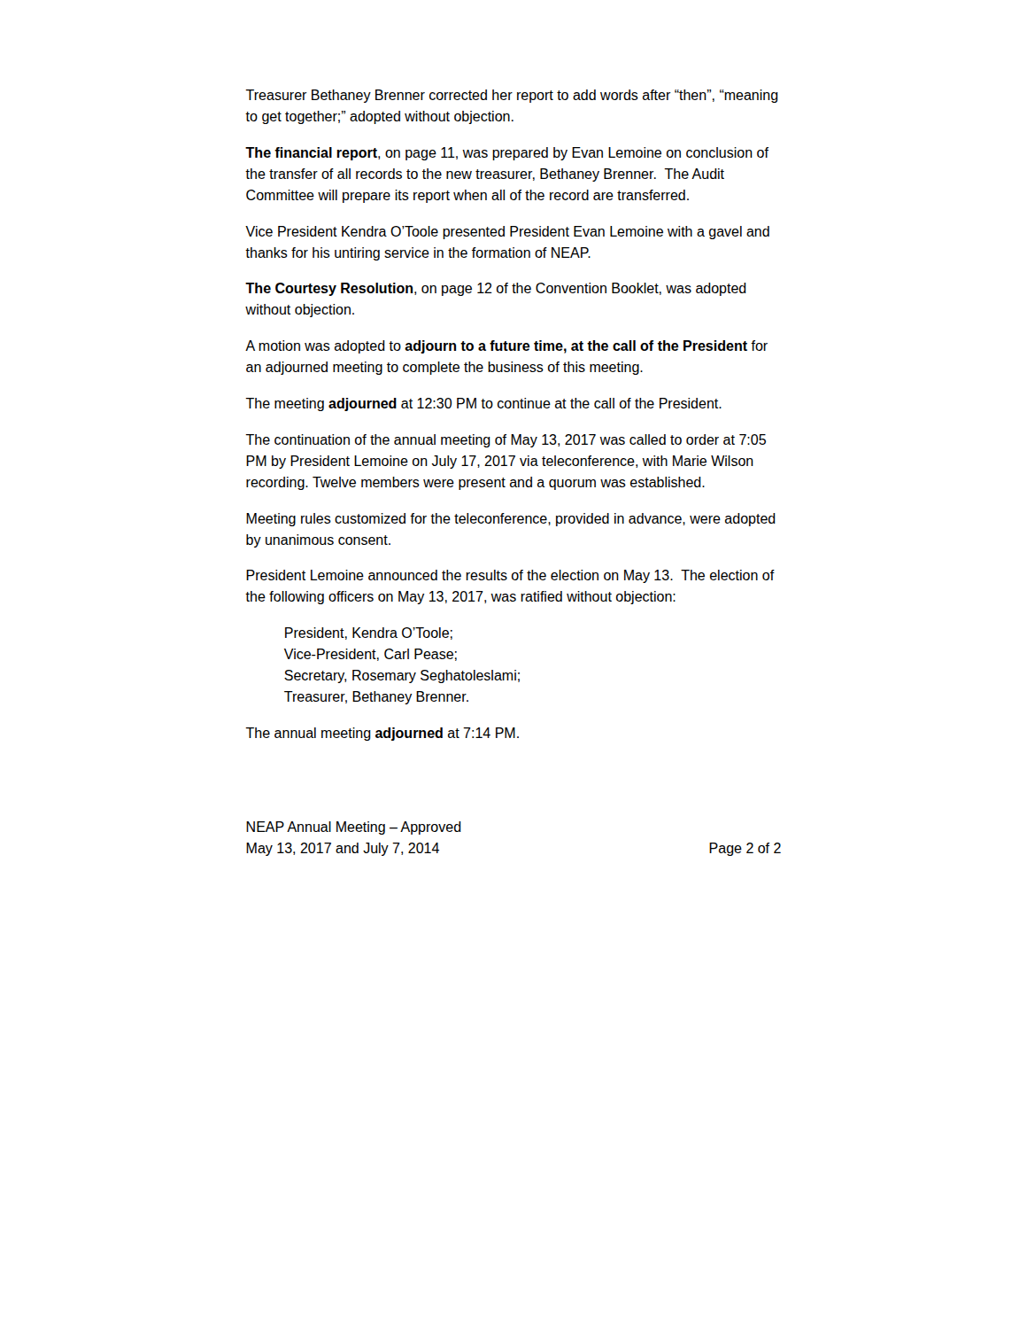Treasurer Bethaney Brenner corrected her report to add words after “then”, “meaning to get together;” adopted without objection.
The financial report, on page 11, was prepared by Evan Lemoine on conclusion of the transfer of all records to the new treasurer, Bethaney Brenner. The Audit Committee will prepare its report when all of the record are transferred.
Vice President Kendra O’Toole presented President Evan Lemoine with a gavel and thanks for his untiring service in the formation of NEAP.
The Courtesy Resolution, on page 12 of the Convention Booklet, was adopted without objection.
A motion was adopted to adjourn to a future time, at the call of the President for an adjourned meeting to complete the business of this meeting.
The meeting adjourned at 12:30 PM to continue at the call of the President.
The continuation of the annual meeting of May 13, 2017 was called to order at 7:05 PM by President Lemoine on July 17, 2017 via teleconference, with Marie Wilson recording. Twelve members were present and a quorum was established.
Meeting rules customized for the teleconference, provided in advance, were adopted by unanimous consent.
President Lemoine announced the results of the election on May 13. The election of the following officers on May 13, 2017, was ratified without objection:
President, Kendra O’Toole;
Vice-President, Carl Pease;
Secretary, Rosemary Seghatoleslami;
Treasurer, Bethaney Brenner.
The annual meeting adjourned at 7:14 PM.
NEAP Annual Meeting – Approved
May 13, 2017 and July 7, 2014
Page 2 of 2